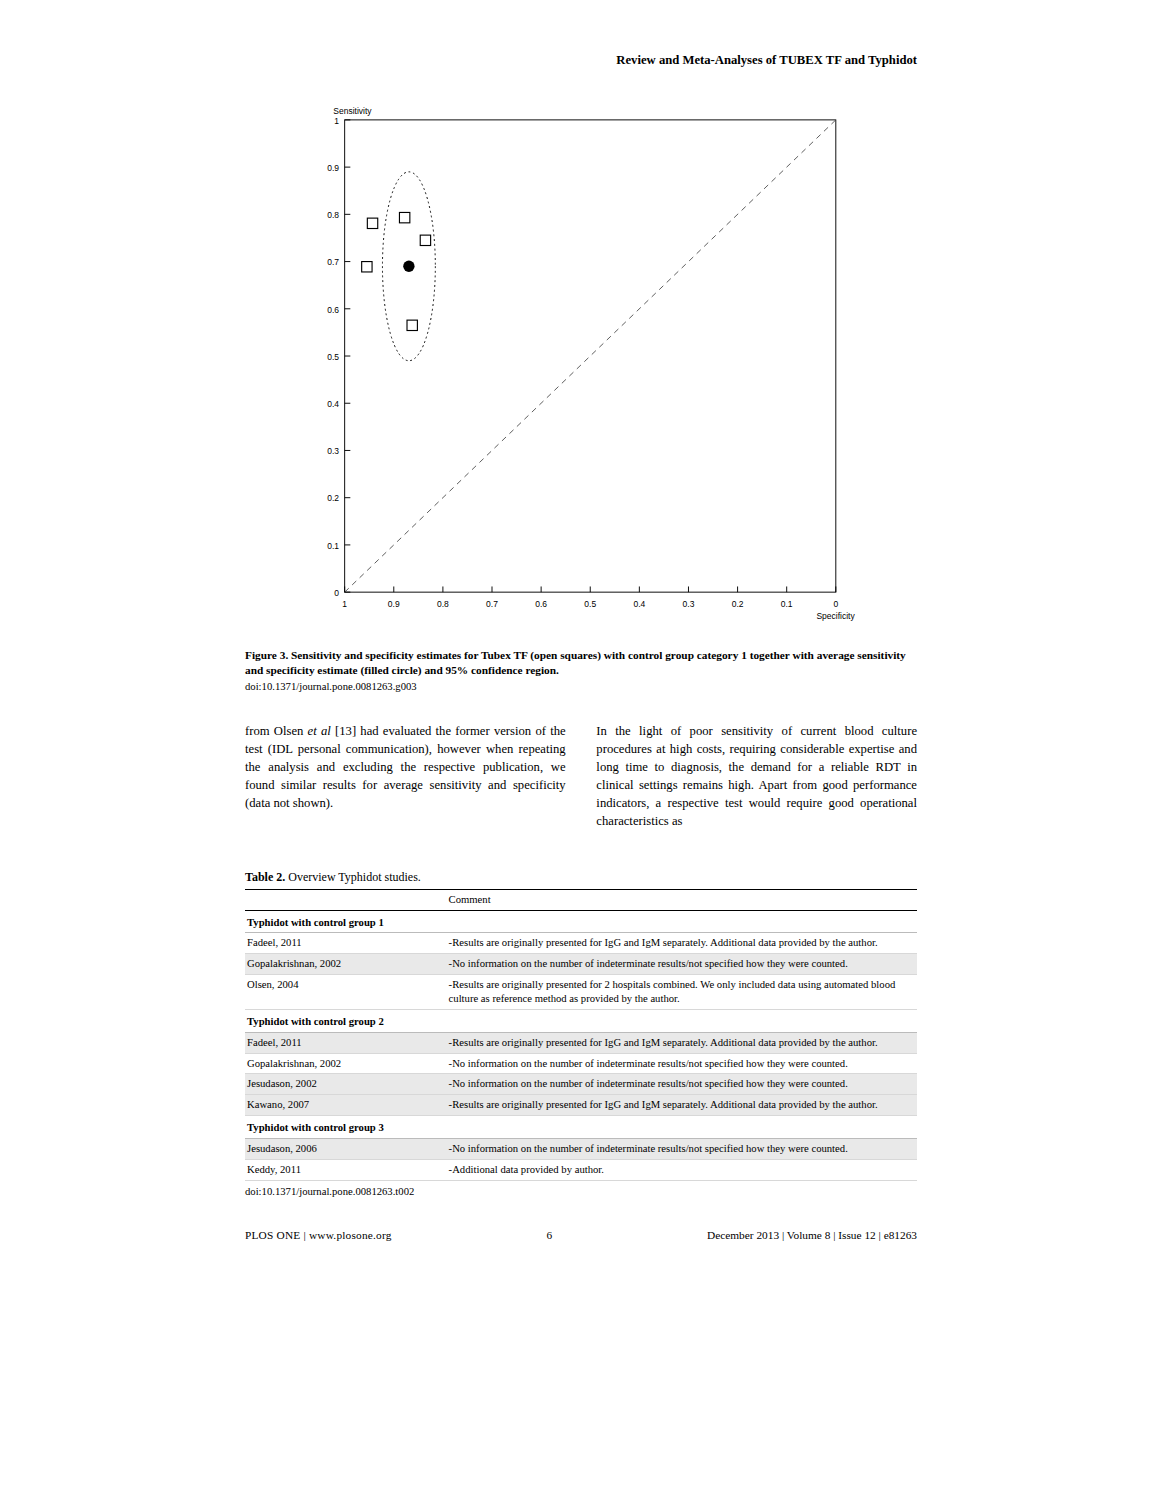Review and Meta-Analyses of TUBEX TF and Typhidot
Sensitivity Specificity 1 0.9 0.8 0.7 0.6 0.5 0.4 0.3 0.2 0.1 0 1 0.9 0.8 0.7 0.6 0.5 0.4 0.3 0.2 0.1 0
Figure 3. Sensitivity and specificity estimates for Tubex TF (open squares) with control group category 1 together with average sensitivity and specificity estimate (filled circle) and 95% confidence region.
doi:10.1371/journal.pone.0081263.g003
from Olsen et al [13] had evaluated the former version of the test (IDL personal communication), however when repeating the analysis and excluding the respective publication, we found similar results for average sensitivity and specificity (data not shown).
In the light of poor sensitivity of current blood culture procedures at high costs, requiring considerable expertise and long time to diagnosis, the demand for a reliable RDT in clinical settings remains high. Apart from good performance indicators, a respective test would require good operational characteristics as
Table 2. Overview Typhidot studies.
| | Comment |
| --- | --- |
| Typhidot with control group 1 |
| Fadeel, 2011 | -Results are originally presented for IgG and IgM separately. Additional data provided by the author. |
| Gopalakrishnan, 2002 | -No information on the number of indeterminate results/not specified how they were counted. |
| Olsen, 2004 | -Results are originally presented for 2 hospitals combined. We only included data using automated blood culture as reference method as provided by the author. |
| Typhidot with control group 2 |
| Fadeel, 2011 | -Results are originally presented for IgG and IgM separately. Additional data provided by the author. |
| Gopalakrishnan, 2002 | -No information on the number of indeterminate results/not specified how they were counted. |
| Jesudason, 2002 | -No information on the number of indeterminate results/not specified how they were counted. |
| Kawano, 2007 | -Results are originally presented for IgG and IgM separately. Additional data provided by the author. |
| Typhidot with control group 3 |
| Jesudason, 2006 | -No information on the number of indeterminate results/not specified how they were counted. |
| Keddy, 2011 | -Additional data provided by author. |
doi:10.1371/journal.pone.0081263.t002
PLOS ONE | www.plosone.org
6
December 2013 | Volume 8 | Issue 12 | e81263